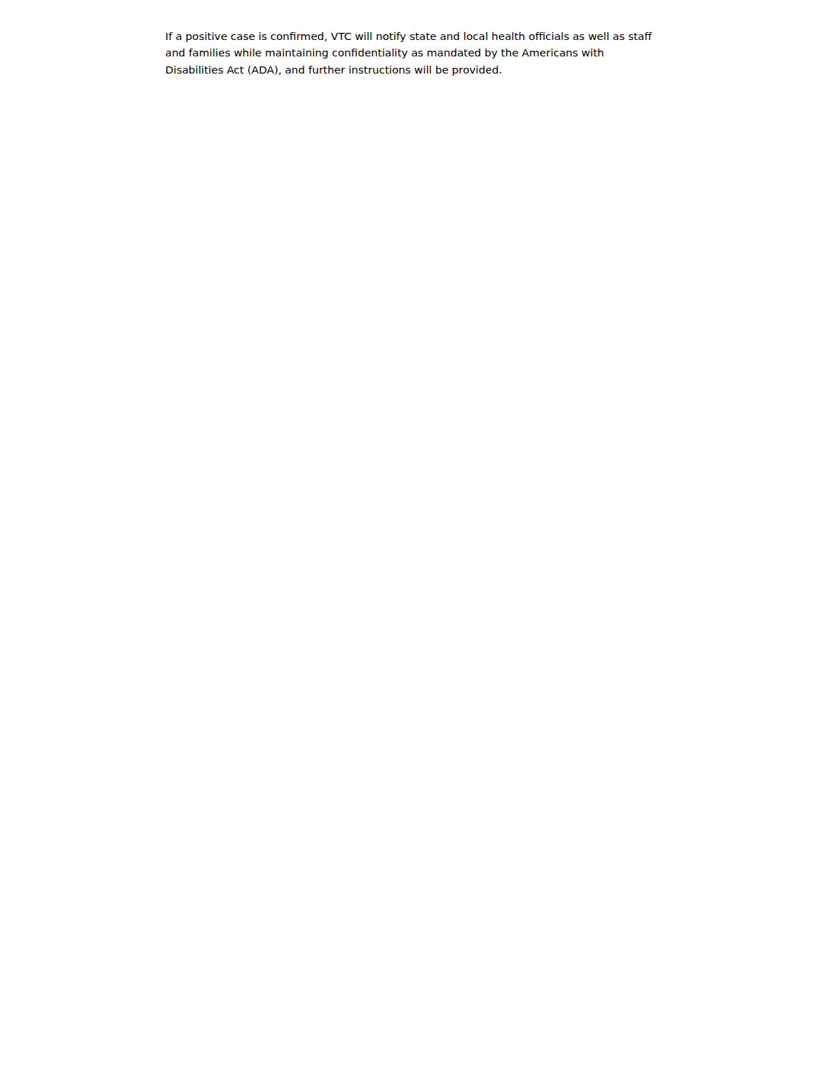If a positive case is confirmed, VTC will notify state and local health officials as well as staff and families while maintaining confidentiality as mandated by the Americans with Disabilities Act (ADA), and further instructions will be provided.